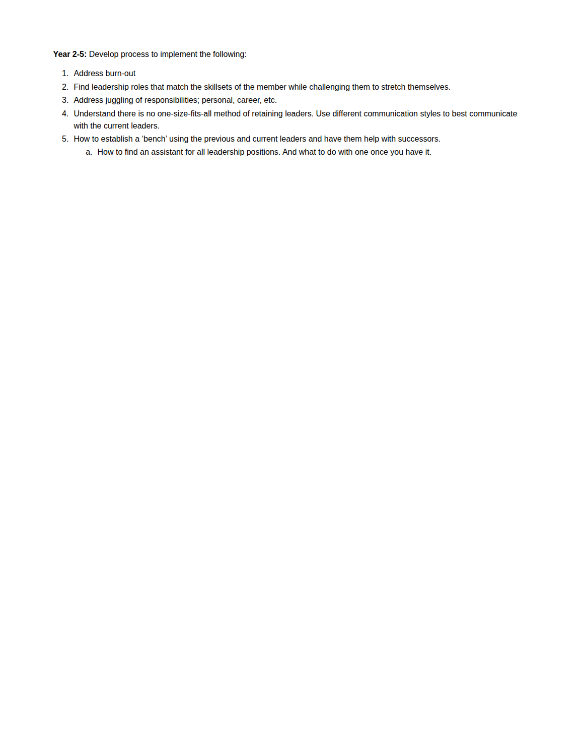Year 2-5: Develop process to implement the following:
Address burn-out
Find leadership roles that match the skillsets of the member while challenging them to stretch themselves.
Address juggling of responsibilities; personal, career, etc.
Understand there is no one-size-fits-all method of retaining leaders. Use different communication styles to best communicate with the current leaders.
How to establish a ‘bench’ using the previous and current leaders and have them help with successors.
How to find an assistant for all leadership positions. And what to do with one once you have it.